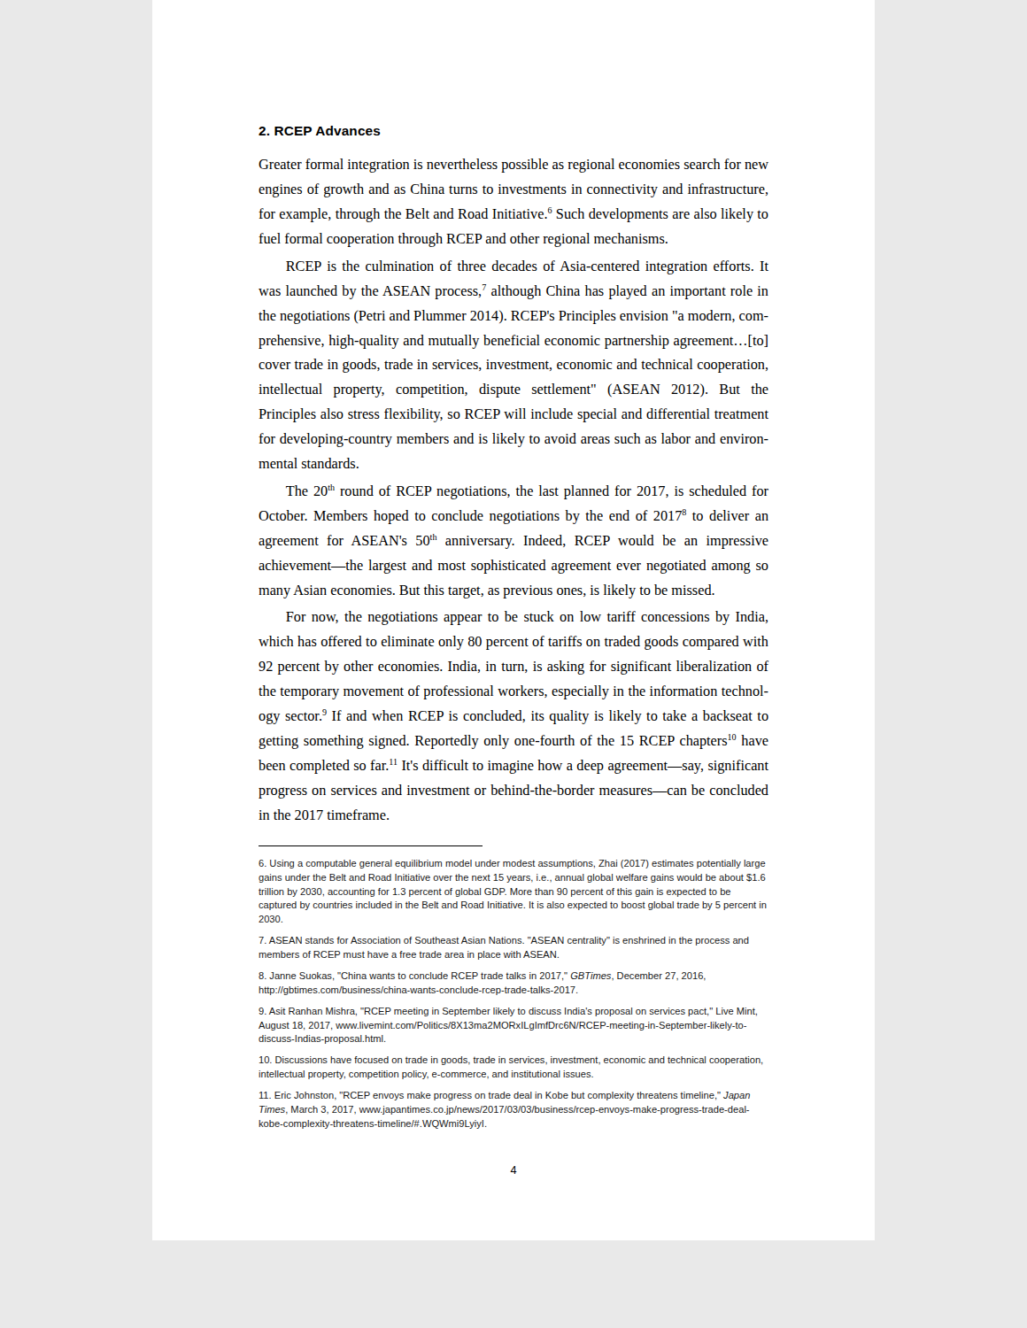2. RCEP Advances
Greater formal integration is nevertheless possible as regional economies search for new engines of growth and as China turns to investments in connectivity and infrastructure, for example, through the Belt and Road Initiative.6 Such developments are also likely to fuel formal cooperation through RCEP and other regional mechanisms.
RCEP is the culmination of three decades of Asia-centered integration efforts. It was launched by the ASEAN process,7 although China has played an important role in the negotiations (Petri and Plummer 2014). RCEP's Principles envision "a modern, comprehensive, high-quality and mutually beneficial economic partnership agreement…[to] cover trade in goods, trade in services, investment, economic and technical cooperation, intellectual property, competition, dispute settlement" (ASEAN 2012). But the Principles also stress flexibility, so RCEP will include special and differential treatment for developing-country members and is likely to avoid areas such as labor and environmental standards.
The 20th round of RCEP negotiations, the last planned for 2017, is scheduled for October. Members hoped to conclude negotiations by the end of 20178 to deliver an agreement for ASEAN's 50th anniversary. Indeed, RCEP would be an impressive achievement—the largest and most sophisticated agreement ever negotiated among so many Asian economies. But this target, as previous ones, is likely to be missed.
For now, the negotiations appear to be stuck on low tariff concessions by India, which has offered to eliminate only 80 percent of tariffs on traded goods compared with 92 percent by other economies. India, in turn, is asking for significant liberalization of the temporary movement of professional workers, especially in the information technology sector.9 If and when RCEP is concluded, its quality is likely to take a backseat to getting something signed. Reportedly only one-fourth of the 15 RCEP chapters10 have been completed so far.11 It's difficult to imagine how a deep agreement—say, significant progress on services and investment or behind-the-border measures—can be concluded in the 2017 timeframe.
6. Using a computable general equilibrium model under modest assumptions, Zhai (2017) estimates potentially large gains under the Belt and Road Initiative over the next 15 years, i.e., annual global welfare gains would be about $1.6 trillion by 2030, accounting for 1.3 percent of global GDP. More than 90 percent of this gain is expected to be captured by countries included in the Belt and Road Initiative. It is also expected to boost global trade by 5 percent in 2030.
7. ASEAN stands for Association of Southeast Asian Nations. "ASEAN centrality" is enshrined in the process and members of RCEP must have a free trade area in place with ASEAN.
8. Janne Suokas, "China wants to conclude RCEP trade talks in 2017," GBTimes, December 27, 2016, http://gbtimes.com/business/china-wants-conclude-rcep-trade-talks-2017.
9. Asit Ranhan Mishra, "RCEP meeting in September likely to discuss India's proposal on services pact," Live Mint, August 18, 2017, www.livemint.com/Politics/8X13ma2MORxILgImfDrc6N/RCEP-meeting-in-September-likely-to-discuss-Indias-proposal.html.
10. Discussions have focused on trade in goods, trade in services, investment, economic and technical cooperation, intellectual property, competition policy, e-commerce, and institutional issues.
11. Eric Johnston, "RCEP envoys make progress on trade deal in Kobe but complexity threatens timeline," Japan Times, March 3, 2017, www.japantimes.co.jp/news/2017/03/03/business/rcep-envoys-make-progress-trade-deal-kobe-complexity-threatens-timeline/#.WQWmi9LyiyI.
4